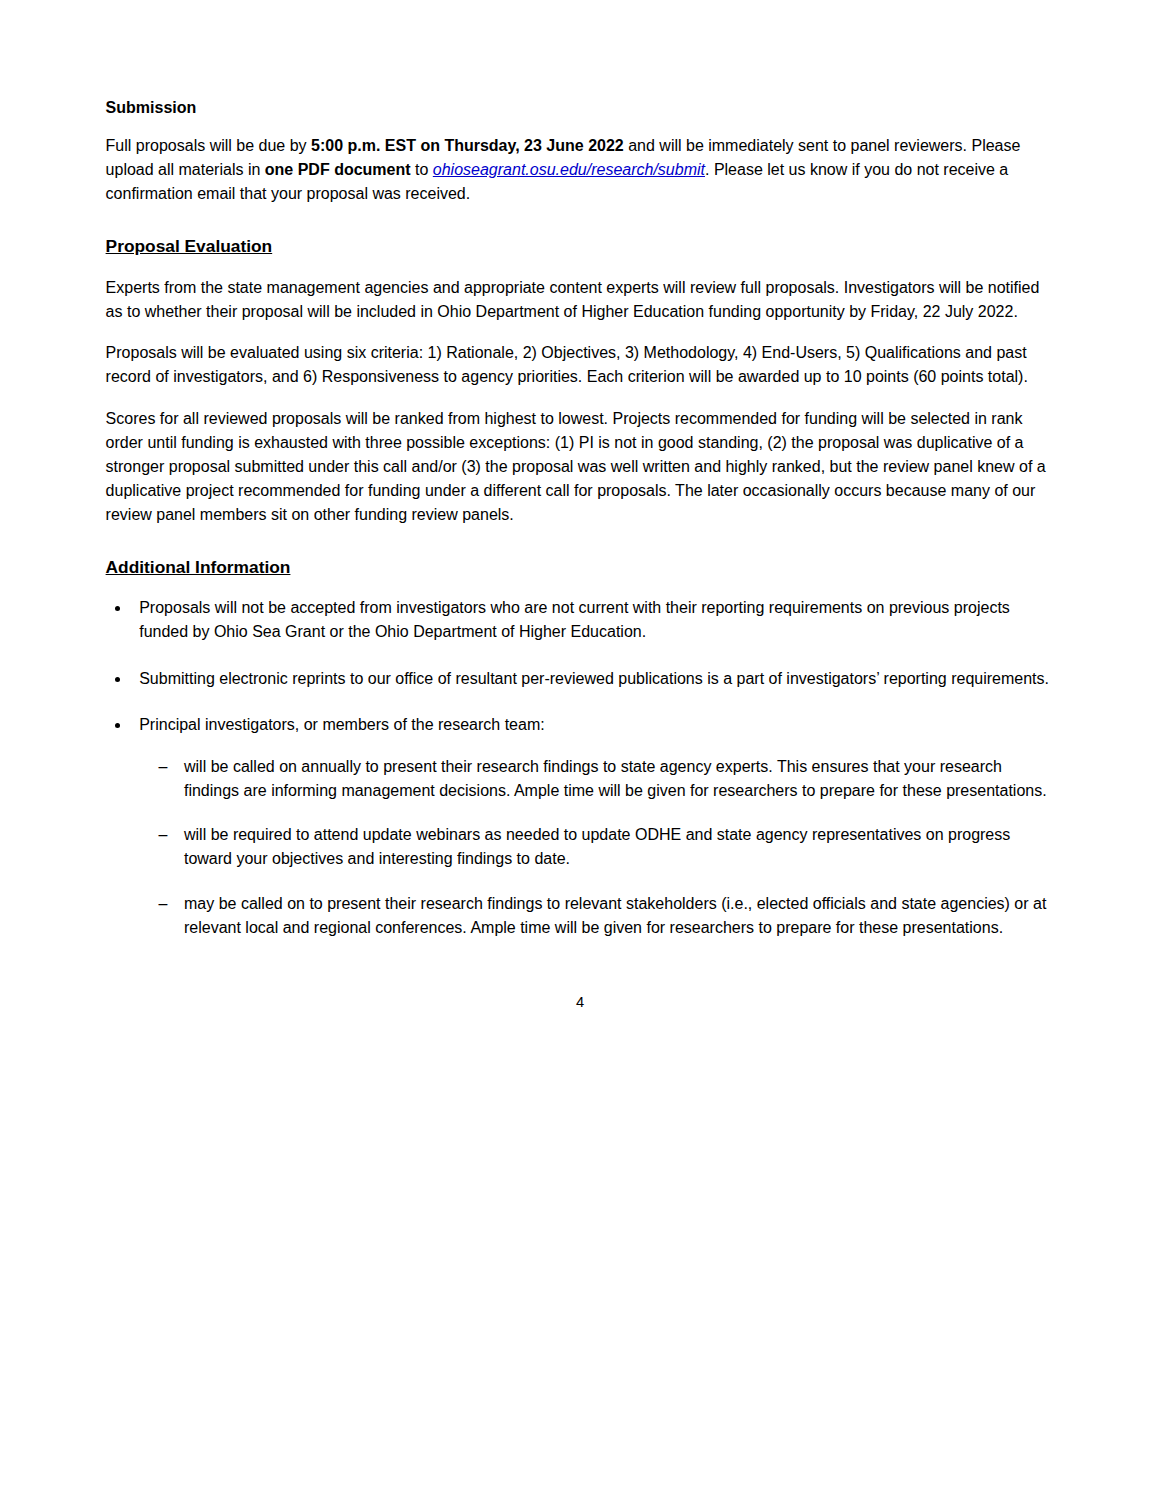Submission
Full proposals will be due by 5:00 p.m. EST on Thursday, 23 June 2022 and will be immediately sent to panel reviewers. Please upload all materials in one PDF document to ohioseagrant.osu.edu/research/submit. Please let us know if you do not receive a confirmation email that your proposal was received.
Proposal Evaluation
Experts from the state management agencies and appropriate content experts will review full proposals. Investigators will be notified as to whether their proposal will be included in Ohio Department of Higher Education funding opportunity by Friday, 22 July 2022.
Proposals will be evaluated using six criteria: 1) Rationale, 2) Objectives, 3) Methodology, 4) End-Users, 5) Qualifications and past record of investigators, and 6) Responsiveness to agency priorities. Each criterion will be awarded up to 10 points (60 points total).
Scores for all reviewed proposals will be ranked from highest to lowest. Projects recommended for funding will be selected in rank order until funding is exhausted with three possible exceptions: (1) PI is not in good standing, (2) the proposal was duplicative of a stronger proposal submitted under this call and/or (3) the proposal was well written and highly ranked, but the review panel knew of a duplicative project recommended for funding under a different call for proposals. The later occasionally occurs because many of our review panel members sit on other funding review panels.
Additional Information
Proposals will not be accepted from investigators who are not current with their reporting requirements on previous projects funded by Ohio Sea Grant or the Ohio Department of Higher Education.
Submitting electronic reprints to our office of resultant per-reviewed publications is a part of investigators’ reporting requirements.
Principal investigators, or members of the research team:
will be called on annually to present their research findings to state agency experts. This ensures that your research findings are informing management decisions. Ample time will be given for researchers to prepare for these presentations.
will be required to attend update webinars as needed to update ODHE and state agency representatives on progress toward your objectives and interesting findings to date.
may be called on to present their research findings to relevant stakeholders (i.e., elected officials and state agencies) or at relevant local and regional conferences. Ample time will be given for researchers to prepare for these presentations.
4